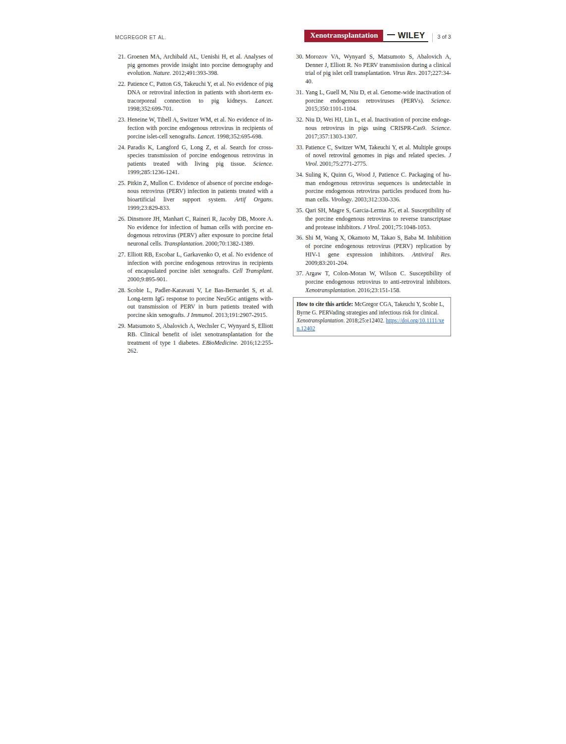McGregor et al.
Xenotransplantation
WILEY
3 of 3
Groenen MA, Archibald AL, Uenishi H, et al. Analyses of pig genomes provide insight into porcine demography and evolution. Nature. 2012;491:393-398.
Patience C, Patton GS, Takeuchi Y, et al. No evidence of pig DNA or retroviral infection in patients with short-term extracorporeal connection to pig kidneys. Lancet. 1998;352:699-701.
Heneine W, Tibell A, Switzer WM, et al. No evidence of infection with porcine endogenous retrovirus in recipients of porcine islet-cell xenografts. Lancet. 1998;352:695-698.
Paradis K, Langford G, Long Z, et al. Search for cross-species transmission of porcine endogenous retrovirus in patients treated with living pig tissue. Science. 1999;285:1236-1241.
Pitkin Z, Mullon C. Evidence of absence of porcine endogenous retrovirus (PERV) infection in patients treated with a bioartificial liver support system. Artif Organs. 1999;23:829-833.
Dinsmore JH, Manhart C, Raineri R, Jacoby DB, Moore A. No evidence for infection of human cells with porcine endogenous retrovirus (PERV) after exposure to porcine fetal neuronal cells. Transplantation. 2000;70:1382-1389.
Elliott RB, Escobar L, Garkavenko O, et al. No evidence of infection with porcine endogenous retrovirus in recipients of encapsulated porcine islet xenografts. Cell Transplant. 2000;9:895-901.
Scobie L, Padler-Karavani V, Le Bas-Bernardet S, et al. Long-term IgG response to porcine Neu5Gc antigens without transmission of PERV in burn patients treated with porcine skin xenografts. J Immunol. 2013;191:2907-2915.
Matsumoto S, Abalovich A, Wechsler C, Wynyard S, Elliott RB. Clinical benefit of islet xenotransplantation for the treatment of type 1 diabetes. EBioMedicine. 2016;12:255-262.
Morozov VA, Wynyard S, Matsumoto S, Abalovich A, Denner J, Elliott R. No PERV transmission during a clinical trial of pig islet cell transplantation. Virus Res. 2017;227:34-40.
Yang L, Guell M, Niu D, et al. Genome-wide inactivation of porcine endogenous retroviruses (PERVs). Science. 2015;350:1101-1104.
Niu D, Wei HJ, Lin L, et al. Inactivation of porcine endogenous retrovirus in pigs using CRISPR-Cas9. Science. 2017;357:1303-1307.
Patience C, Switzer WM, Takeuchi Y, et al. Multiple groups of novel retroviral genomes in pigs and related species. J Virol. 2001;75:2771-2775.
Suling K, Quinn G, Wood J, Patience C. Packaging of human endogenous retrovirus sequences is undetectable in porcine endogenous retrovirus particles produced from human cells. Virology. 2003;312:330-336.
Qari SH, Magre S, Garcia-Lerma JG, et al. Susceptibility of the porcine endogenous retrovirus to reverse transcriptase and protease inhibitors. J Virol. 2001;75:1048-1053.
Shi M, Wang X, Okamoto M, Takao S, Baba M. Inhibition of porcine endogenous retrovirus (PERV) replication by HIV-1 gene expression inhibitors. Antiviral Res. 2009;83:201-204.
Argaw T, Colon-Moran W, Wilson C. Susceptibility of porcine endogenous retrovirus to anti-retroviral inhibitors. Xenotransplantation. 2016;23:151-158.
How to cite this article: McGregor CGA, Takeuchi Y, Scobie L, Byrne G. PERVading strategies and infectious risk for clinical. Xenotransplantation. 2018;25:e12402. https://doi.org/10.1111/xen.12402